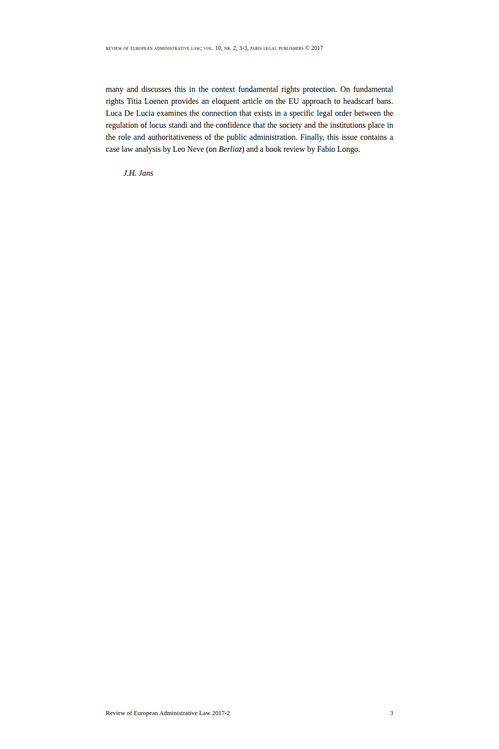Review of European Administrative Law; Vol. 10, nr. 2, 3-3, Paris Legal Publishers © 2017
many and discusses this in the context fundamental rights protection. On fundamental rights Titia Loenen provides an eloquent article on the EU approach to headscarf bans. Luca De Lucia examines the connection that exists in a specific legal order between the regulation of locus standi and the confidence that the society and the institutions place in the role and authoritativeness of the public administration. Finally, this issue contains a case law analysis by Leo Neve (on Berlioz) and a book review by Fabio Longo.
J.H. Jans
Review of European Administrative Law 2017-2 3